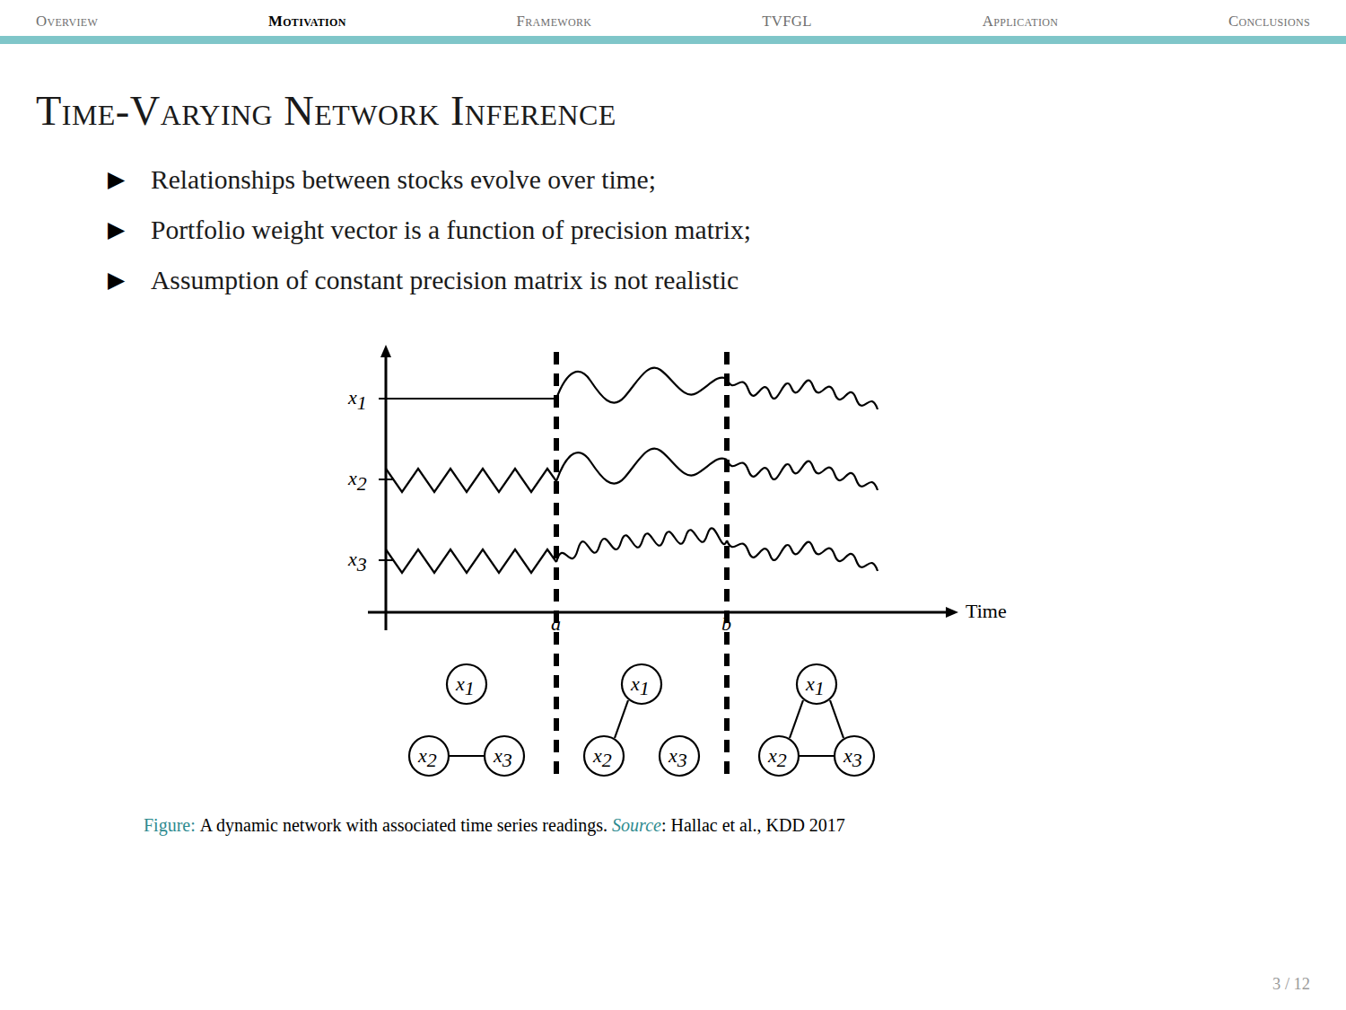Overview Motivation Framework TVFGL Application Conclusions
Time-Varying Network Inference
Relationships between stocks evolve over time;
Portfolio weight vector is a function of precision matrix;
Assumption of constant precision matrix is not realistic
Time x1 x2 x3 a b x1 x2 x3 x1 x2 x3 x1 x2 x3
Figure: A dynamic network with associated time series readings. Source: Hallac et al., KDD 2017
3 / 12